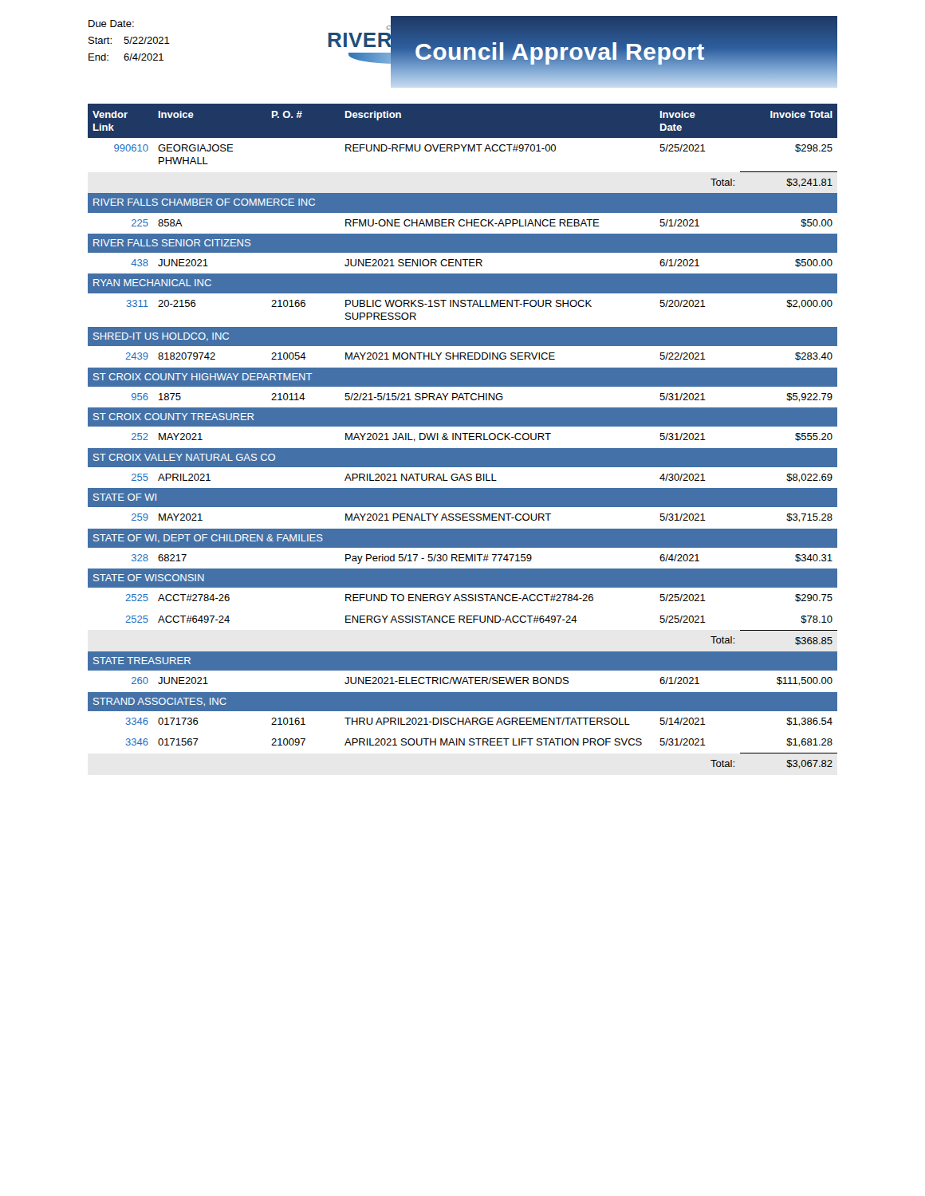Due Date:
Start: 5/22/2021
End: 6/4/2021
City of
RIVER FALLS
Council Approval Report
| Vendor Link | Invoice | P. O. # | Description | Invoice Date | Invoice Total |
| --- | --- | --- | --- | --- | --- |
| 990610 | GEORGIAJOSE PHWHALL | | REFUND-RFMU OVERPYMT ACCT#9701-00 | 5/25/2021 | $298.25 |
| | Total: | $3,241.81 |
| RIVER FALLS CHAMBER OF COMMERCE INC |
| 225 | 858A | | RFMU-ONE CHAMBER CHECK-APPLIANCE REBATE | 5/1/2021 | $50.00 |
| RIVER FALLS SENIOR CITIZENS |
| 438 | JUNE2021 | | JUNE2021 SENIOR CENTER | 6/1/2021 | $500.00 |
| RYAN MECHANICAL INC |
| 3311 | 20-2156 | 210166 | PUBLIC WORKS-1ST INSTALLMENT-FOUR SHOCK SUPPRESSOR | 5/20/2021 | $2,000.00 |
| SHRED-IT US HOLDCO, INC |
| 2439 | 8182079742 | 210054 | MAY2021 MONTHLY SHREDDING SERVICE | 5/22/2021 | $283.40 |
| ST CROIX COUNTY HIGHWAY DEPARTMENT |
| 956 | 1875 | 210114 | 5/2/21-5/15/21 SPRAY PATCHING | 5/31/2021 | $5,922.79 |
| ST CROIX COUNTY TREASURER |
| 252 | MAY2021 | | MAY2021 JAIL, DWI & INTERLOCK-COURT | 5/31/2021 | $555.20 |
| ST CROIX VALLEY NATURAL GAS CO |
| 255 | APRIL2021 | | APRIL2021 NATURAL GAS BILL | 4/30/2021 | $8,022.69 |
| STATE OF WI |
| 259 | MAY2021 | | MAY2021 PENALTY ASSESSMENT-COURT | 5/31/2021 | $3,715.28 |
| STATE OF WI, DEPT OF CHILDREN & FAMILIES |
| 328 | 68217 | | Pay Period 5/17 - 5/30 REMIT# 7747159 | 6/4/2021 | $340.31 |
| STATE OF WISCONSIN |
| 2525 | ACCT#2784-26 | | REFUND TO ENERGY ASSISTANCE-ACCT#2784-26 | 5/25/2021 | $290.75 |
| 2525 | ACCT#6497-24 | | ENERGY ASSISTANCE REFUND-ACCT#6497-24 | 5/25/2021 | $78.10 |
| | Total: | $368.85 |
| STATE TREASURER |
| 260 | JUNE2021 | | JUNE2021-ELECTRIC/WATER/SEWER BONDS | 6/1/2021 | $111,500.00 |
| STRAND ASSOCIATES, INC |
| 3346 | 0171736 | 210161 | THRU APRIL2021-DISCHARGE AGREEMENT/TATTERSOLL | 5/14/2021 | $1,386.54 |
| 3346 | 0171567 | 210097 | APRIL2021 SOUTH MAIN STREET LIFT STATION PROF SVCS | 5/31/2021 | $1,681.28 |
| | Total: | $3,067.82 |